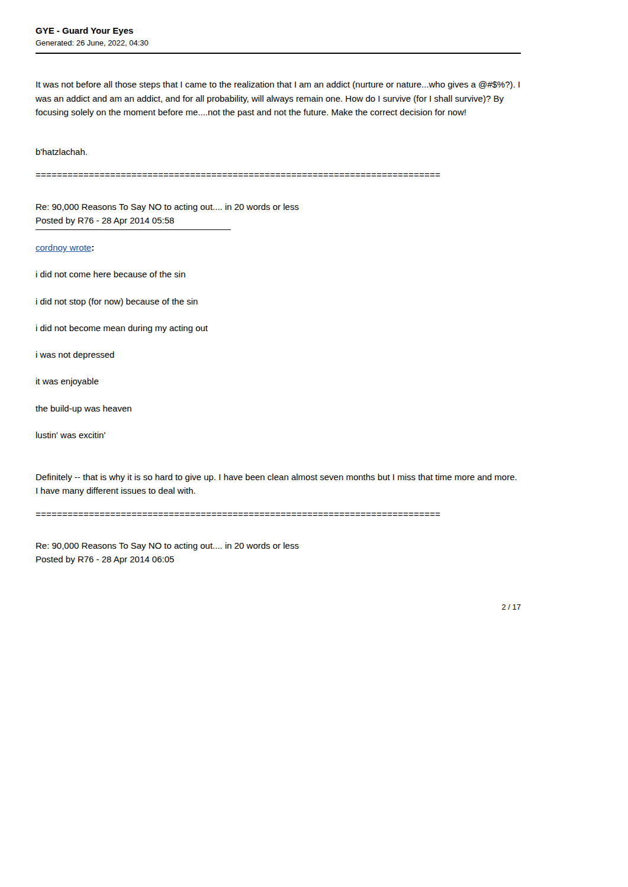GYE - Guard Your Eyes
Generated: 26 June, 2022, 04:30
It was not before all those steps that I came to the realization that I am an addict (nurture or nature...who gives a @#$%?). I was an addict and am an addict, and for all probability, will always remain one. How do I survive (for I shall survive)? By focusing solely on the moment before me....not the past and not the future. Make the correct decision for now!
b'hatzlachah.
============================================================================
Re: 90,000 Reasons To Say NO to acting out.... in 20 words or less
Posted by R76 - 28 Apr 2014 05:58
cordnoy wrote:
i did not come here because of the sin
i did not stop (for now) because of the sin
i did not become mean during my acting out
i was not depressed
it was enjoyable
the build-up was heaven
lustin' was excitin'
Definitely -- that is why it is so hard to give up. I have been clean almost seven months but I miss that time more and more. I have many different issues to deal with.
============================================================================
Re: 90,000 Reasons To Say NO to acting out.... in 20 words or less
Posted by R76 - 28 Apr 2014 06:05
2 / 17